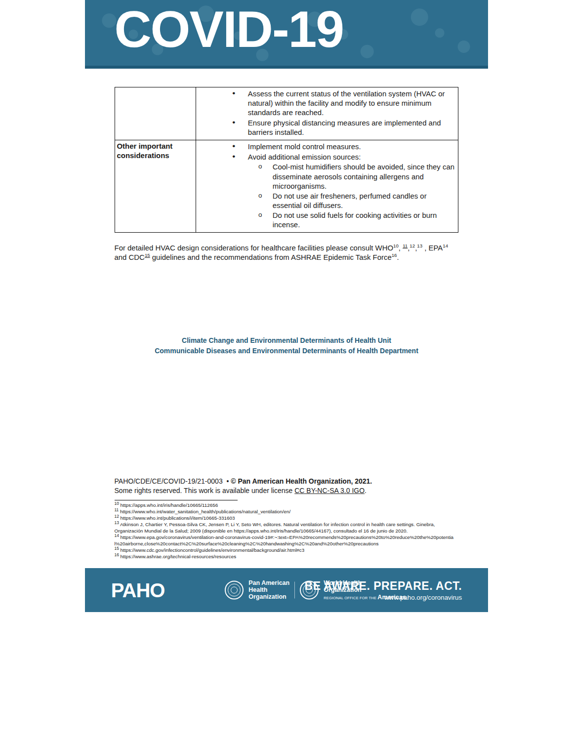COVID-19
| | Assess the current status of the ventilation system (HVAC or natural) within the facility and modify to ensure minimum standards are reached. Ensure physical distancing measures are implemented and barriers installed. |
| Other important considerations | Implement mold control measures. Avoid additional emission sources: Cool-mist humidifiers should be avoided, since they can disseminate aerosols containing allergens and microorganisms. Do not use air fresheners, perfumed candles or essential oil diffusers. Do not use solid fuels for cooking activities or burn incense. |
For detailed HVAC design considerations for healthcare facilities please consult WHO10, 11,12,13 , EPA14 and CDC15 guidelines and the recommendations from ASHRAE Epidemic Task Force16.
Climate Change and Environmental Determinants of Health Unit
Communicable Diseases and Environmental Determinants of Health Department
PAHO/CDE/CE/COVID-19/21-0003 • © Pan American Health Organization, 2021.
Some rights reserved. This work is available under license CC BY-NC-SA 3.0 IGO.
10 https://apps.who.int/iris/handle/10665/112656
11 https://www.who.int/water_sanitation_health/publications/natural_ventilation/en/
12 https://www.who.int/publications/i/item/10665-331603
13 Atkinson J, Chartier Y, Pessoa-Silva CK, Jensen P, Li Y, Seto WH, editores. Natural ventilation for infection control in health care settings. Ginebra, Organización Mundial de la Salud; 2009 (disponible en https://apps.who.int/iris/handle/10665/44167), consultado el 16 de junio de 2020.
14 https://www.epa.gov/coronavirus/ventilation-and-coronavirus-covid-19#:~:text=EPA%20recommends%20precautions%20to%20reduce%20the%20potential%20airborne,close%20contact%2C%20surface%20cleaning%2C%20handwashing%2C%20and%20other%20precautions
15 https://www.cdc.gov/infectioncontrol/guidelines/environmental/background/air.html#c3
16 https://www.ashrae.org/technical-resources/resources
PAHO
Pan American Health Organization
World Health Organization
REGIONAL OFFICE FOR THE Americas
BE AWARE. PREPARE. ACT.
www.paho.org/coronavirus